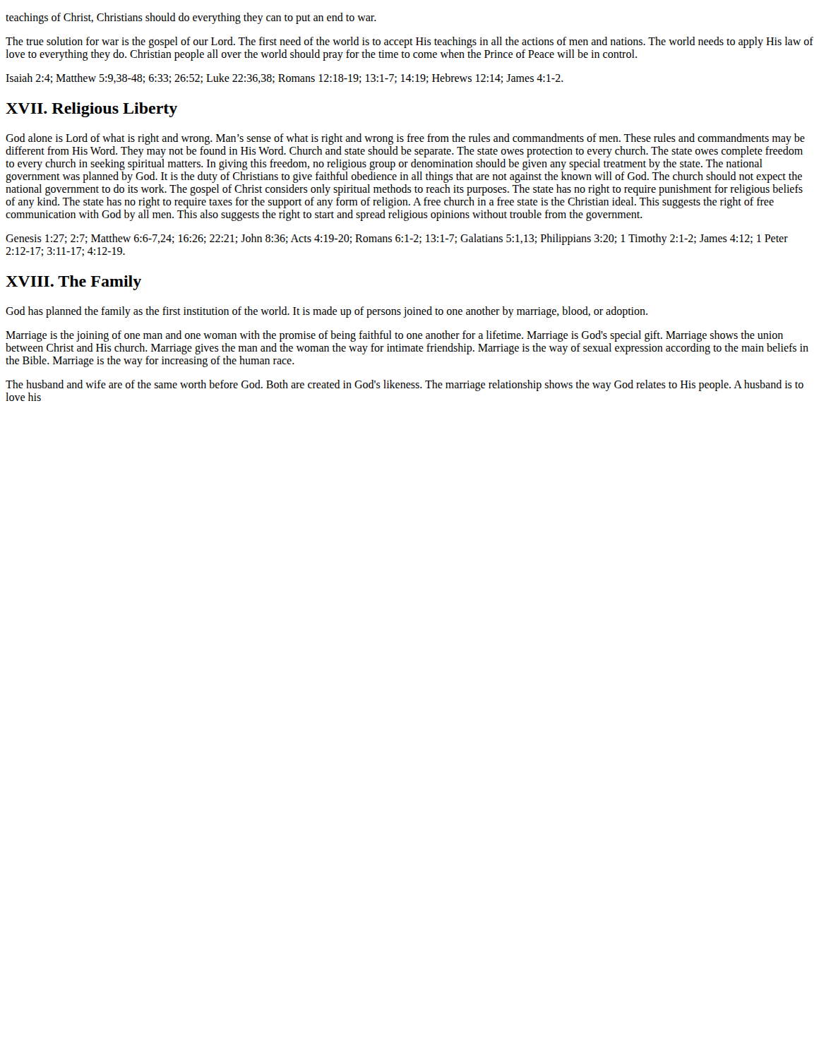teachings of Christ, Christians should do everything they can to put an end to war.
The true solution for war is the gospel of our Lord. The first need of the world is to accept His teachings in all the actions of men and nations. The world needs to apply His law of love to everything they do. Christian people all over the world should pray for the time to come when the Prince of Peace will be in control.
Isaiah 2:4; Matthew 5:9,38-48; 6:33; 26:52; Luke 22:36,38; Romans 12:18-19; 13:1-7; 14:19; Hebrews 12:14; James 4:1-2.
XVII. Religious Liberty
God alone is Lord of what is right and wrong. Man’s sense of what is right and wrong is free from the rules and commandments of men. These rules and commandments may be different from His Word. They may not be found in His Word. Church and state should be separate. The state owes protection to every church. The state owes complete freedom to every church in seeking spiritual matters. In giving this freedom, no religious group or denomination should be given any special treatment by the state. The national government was planned by God. It is the duty of Christians to give faithful obedience in all things that are not against the known will of God. The church should not expect the national government to do its work. The gospel of Christ considers only spiritual methods to reach its purposes. The state has no right to require punishment for religious beliefs of any kind. The state has no right to require taxes for the support of any form of religion. A free church in a free state is the Christian ideal. This suggests the right of free communication with God by all men. This also suggests the right to start and spread religious opinions without trouble from the government.
Genesis 1:27; 2:7; Matthew 6:6-7,24; 16:26; 22:21; John 8:36; Acts 4:19-20; Romans 6:1-2; 13:1-7; Galatians 5:1,13; Philippians 3:20; 1 Timothy 2:1-2; James 4:12; 1 Peter 2:12-17; 3:11-17; 4:12-19.
XVIII. The Family
God has planned the family as the first institution of the world. It is made up of persons joined to one another by marriage, blood, or adoption.
Marriage is the joining of one man and one woman with the promise of being faithful to one another for a lifetime. Marriage is God's special gift. Marriage shows the union between Christ and His church. Marriage gives the man and the woman the way for intimate friendship. Marriage is the way of sexual expression according to the main beliefs in the Bible. Marriage is the way for increasing of the human race.
The husband and wife are of the same worth before God. Both are created in God's likeness. The marriage relationship shows the way God relates to His people. A husband is to love his